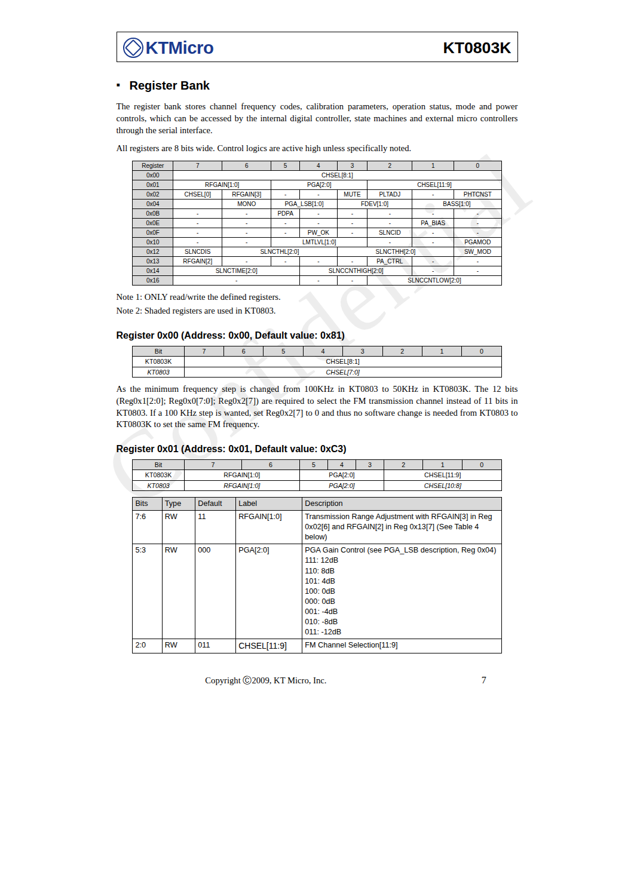Confidential
KTMicro
KT0803K
Register Bank
The register bank stores channel frequency codes, calibration parameters, operation status, mode and power controls, which can be accessed by the internal digital controller, state machines and external micro controllers through the serial interface.
All registers are 8 bits wide. Control logics are active high unless specifically noted.
| Register | 7 | 6 | 5 | 4 | 3 | 2 | 1 | 0 |
| --- | --- | --- | --- | --- | --- | --- | --- | --- |
| 0x00 | CHSEL[8:1] |
| 0x01 | RFGAIN[1:0] | PGA[2:0] | CHSEL[11:9] |
| 0x02 | CHSEL[0] | RFGAIN[3] | - | - | MUTE | PLTADJ | - | PHTCNST |
| 0x04 | | MONO | PGA_LSB[1:0] | FDEV[1:0] | BASS[1:0] |
| 0x0B | - | - | PDPA | - | - | - | - | - |
| 0x0E | - | - | - | - | - | - | PA_BIAS | - |
| 0x0F | - | - | - | PW_OK | - | SLNCID | - | - |
| 0x10 | - | - | LMTLVL[1:0] | - | - | PGAMOD |
| 0x12 | SLNCDIS | SLNCTHL[2:0] | SLNCTHH[2:0] | SW_MOD |
| 0x13 | RFGAIN[2] | - | - | - | - | PA_CTRL | - | - |
| 0x14 | SLNCTIME[2:0] | SLNCCNTHIGH[2:0] | - | - |
| 0x16 | - | - | - | SLNCCNTLOW[2:0] |
Note 1: ONLY read/write the defined registers.
Note 2: Shaded registers are used in KT0803.
Register 0x00 (Address: 0x00, Default value: 0x81)
| Bit | 7 | 6 | 5 | 4 | 3 | 2 | 1 | 0 |
| --- | --- | --- | --- | --- | --- | --- | --- | --- |
| KT0803K | CHSEL[8:1] |
| KT0803 | CHSEL[7:0] |
As the minimum frequency step is changed from 100KHz in KT0803 to 50KHz in KT0803K. The 12 bits (Reg0x1[2:0]; Reg0x0[7:0]; Reg0x2[7]) are required to select the FM transmission channel instead of 11 bits in KT0803. If a 100 KHz step is wanted, set Reg0x2[7] to 0 and thus no software change is needed from KT0803 to KT0803K to set the same FM frequency.
Register 0x01 (Address: 0x01, Default value: 0xC3)
| Bit | 7 | 6 | 5 | 4 | 3 | 2 | 1 | 0 |
| --- | --- | --- | --- | --- | --- | --- | --- | --- |
| KT0803K | RFGAIN[1:0] | PGA[2:0] | CHSEL[11:9] |
| KT0803 | RFGAIN[1:0] | PGA[2:0] | CHSEL[10:8] |
| Bits | Type | Default | Label | Description |
| --- | --- | --- | --- | --- |
| 7:6 | RW | 11 | RFGAIN[1:0] | Transmission Range Adjustment with RFGAIN[3] in Reg 0x02[6] and RFGAIN[2] in Reg 0x13[7] (See Table 4 below) |
| 5:3 | RW | 000 | PGA[2:0] | PGA Gain Control (see PGA_LSB description, Reg 0x04) 111: 12dB 110: 8dB 101: 4dB 100: 0dB 000: 0dB 001: -4dB 010: -8dB 011: -12dB |
| 2:0 | RW | 011 | CHSEL[11:9] | FM Channel Selection[11:9] |
Copyright Ⓒ2009, KT Micro, Inc. 7